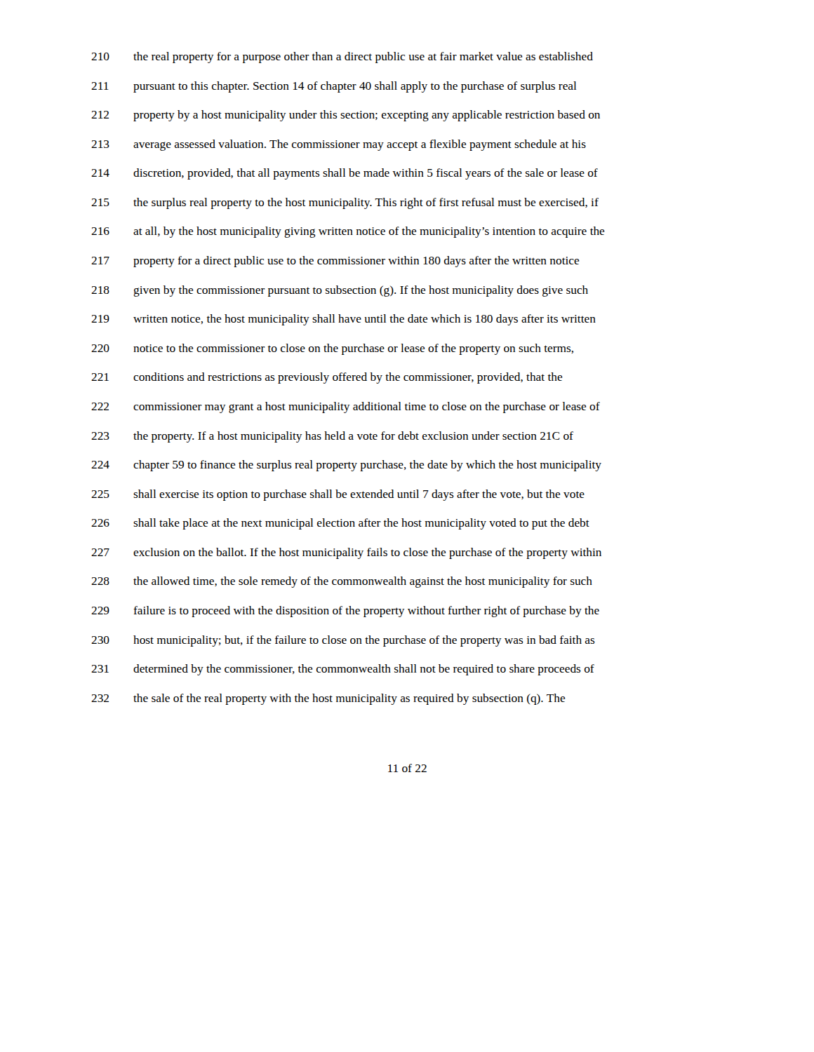210 the real property for a purpose other than a direct public use at fair market value as established
211 pursuant to this chapter. Section 14 of chapter 40 shall apply to the purchase of surplus real
212 property by a host municipality under this section; excepting any applicable restriction based on
213 average assessed valuation. The commissioner may accept a flexible payment schedule at his
214 discretion, provided, that all payments shall be made within 5 fiscal years of the sale or lease of
215 the surplus real property to the host municipality. This right of first refusal must be exercised, if
216 at all, by the host municipality giving written notice of the municipality’s intention to acquire the
217 property for a direct public use to the commissioner within 180 days after the written notice
218 given by the commissioner pursuant to subsection (g). If the host municipality does give such
219 written notice, the host municipality shall have until the date which is 180 days after its written
220 notice to the commissioner to close on the purchase or lease of the property on such terms,
221 conditions and restrictions as previously offered by the commissioner, provided, that the
222 commissioner may grant a host municipality additional time to close on the purchase or lease of
223 the property. If a host municipality has held a vote for debt exclusion under section 21C of
224 chapter 59 to finance the surplus real property purchase, the date by which the host municipality
225 shall exercise its option to purchase shall be extended until 7 days after the vote, but the vote
226 shall take place at the next municipal election after the host municipality voted to put the debt
227 exclusion on the ballot. If the host municipality fails to close the purchase of the property within
228 the allowed time, the sole remedy of the commonwealth against the host municipality for such
229 failure is to proceed with the disposition of the property without further right of purchase by the
230 host municipality; but, if the failure to close on the purchase of the property was in bad faith as
231 determined by the commissioner, the commonwealth shall not be required to share proceeds of
232 the sale of the real property with the host municipality as required by subsection (q). The
11 of 22